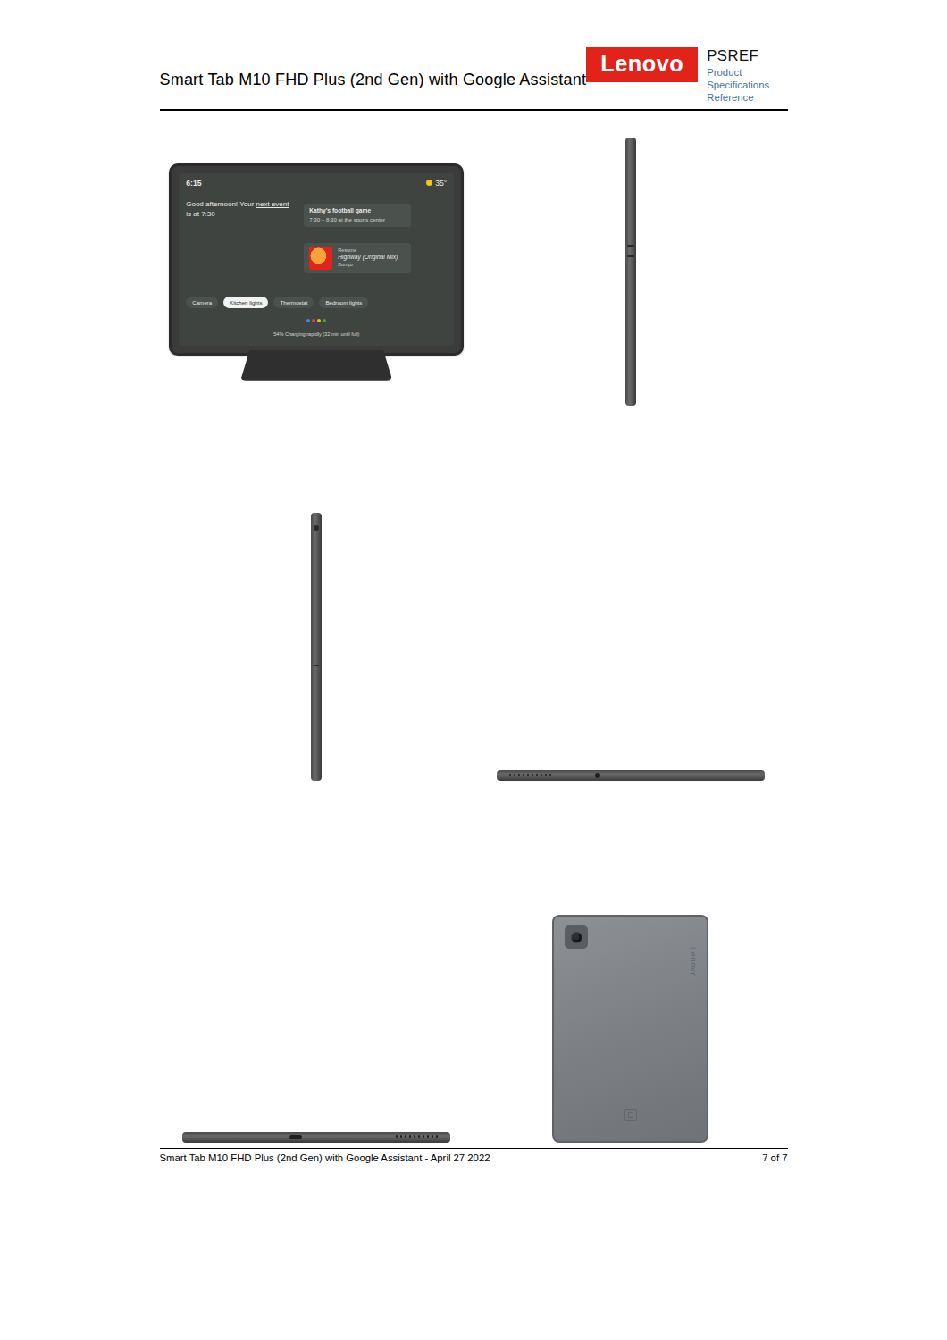Smart Tab M10 FHD Plus (2nd Gen) with Google Assistant
Lenovo
PSREF
Product Specifications
Reference
Row 1: front with dock | right side
6:15 35°
Good afternoon! Your next event is at 7:30
Kathy's football game
7:30 – 8:30 at the sports center
Resume
Highway (Original Mix)
Bumpz
Camera Kitchen lights Thermostat Bedroom lights
54% Charging rapidly (32 min until full)
Row 2: left side | top edge
Row 3: bottom edge | back
Lenovo
Smart Tab M10 FHD Plus (2nd Gen) with Google Assistant - April 27 2022 7 of 7